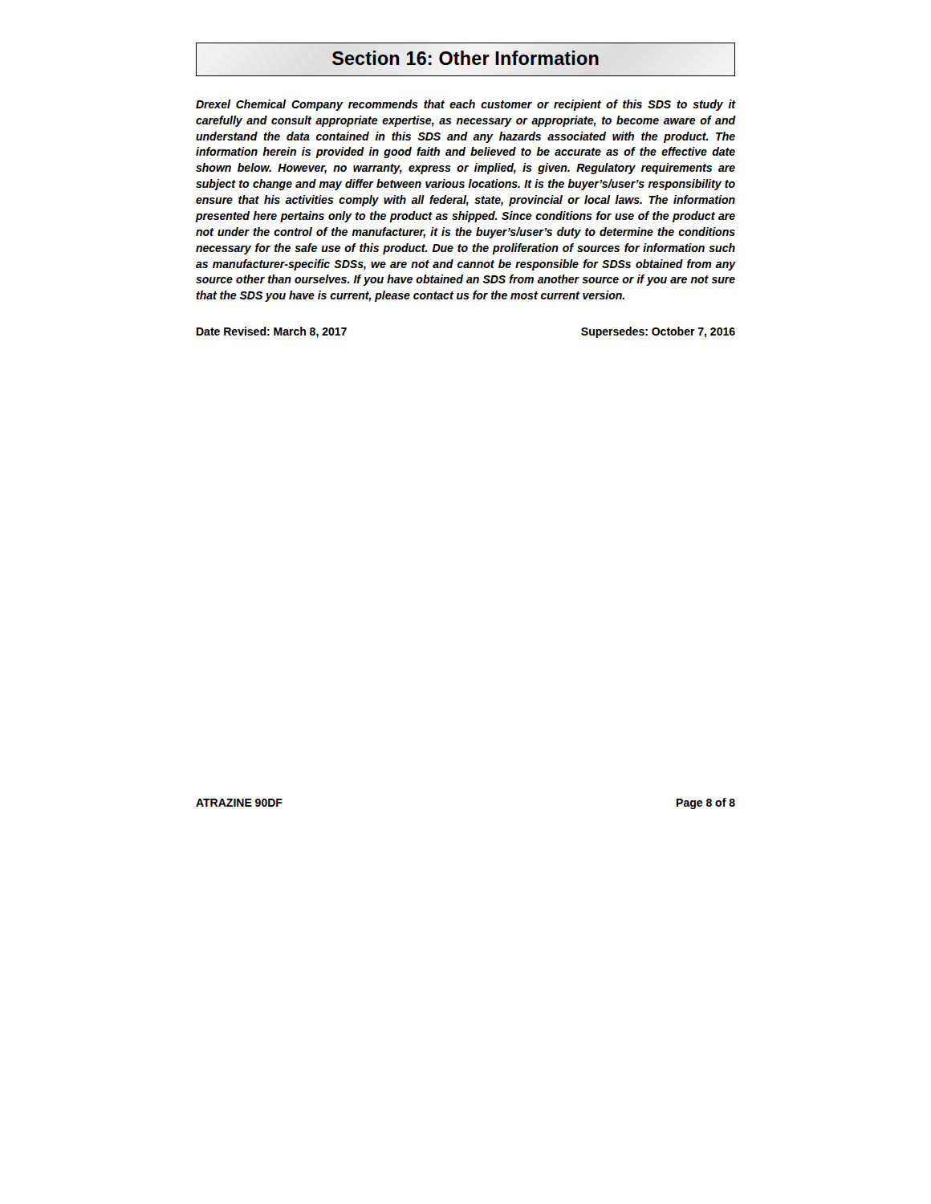Section 16: Other Information
Drexel Chemical Company recommends that each customer or recipient of this SDS to study it carefully and consult appropriate expertise, as necessary or appropriate, to become aware of and understand the data contained in this SDS and any hazards associated with the product. The information herein is provided in good faith and believed to be accurate as of the effective date shown below. However, no warranty, express or implied, is given. Regulatory requirements are subject to change and may differ between various locations. It is the buyer’s/user’s responsibility to ensure that his activities comply with all federal, state, provincial or local laws. The information presented here pertains only to the product as shipped. Since conditions for use of the product are not under the control of the manufacturer, it is the buyer’s/user’s duty to determine the conditions necessary for the safe use of this product. Due to the proliferation of sources for information such as manufacturer-specific SDSs, we are not and cannot be responsible for SDSs obtained from any source other than ourselves. If you have obtained an SDS from another source or if you are not sure that the SDS you have is current, please contact us for the most current version.
Date Revised: March 8, 2017 Supersedes: October 7, 2016
ATRAZINE 90DF Page 8 of 8